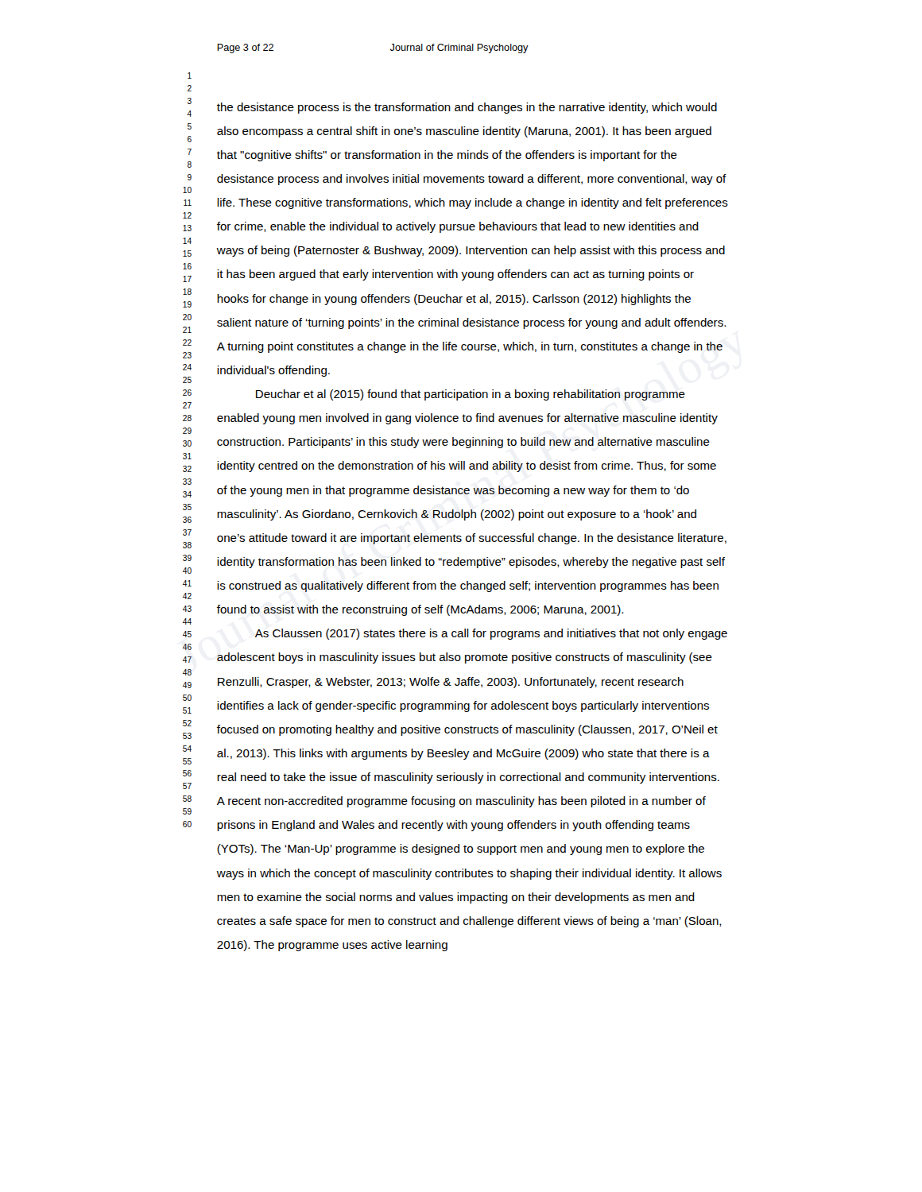12345678910 11121314151617181920 21222324252627282930 31323334353637383940 41424344454647484950 51525354555657585960
Journal of Criminal Psychology
Page 3 of 22
Journal of Criminal Psychology
the desistance process is the transformation and changes in the narrative identity, which would also encompass a central shift in one’s masculine identity (Maruna, 2001). It has been argued that "cognitive shifts" or transformation in the minds of the offenders is important for the desistance process and involves initial movements toward a different, more conventional, way of life. These cognitive transformations, which may include a change in identity and felt preferences for crime, enable the individual to actively pursue behaviours that lead to new identities and ways of being (Paternoster & Bushway, 2009). Intervention can help assist with this process and it has been argued that early intervention with young offenders can act as turning points or hooks for change in young offenders (Deuchar et al, 2015). Carlsson (2012) highlights the salient nature of ‘turning points’ in the criminal desistance process for young and adult offenders. A turning point constitutes a change in the life course, which, in turn, constitutes a change in the individual's offending.
Deuchar et al (2015) found that participation in a boxing rehabilitation programme enabled young men involved in gang violence to find avenues for alternative masculine identity construction. Participants’ in this study were beginning to build new and alternative masculine identity centred on the demonstration of his will and ability to desist from crime. Thus, for some of the young men in that programme desistance was becoming a new way for them to ‘do masculinity’. As Giordano, Cernkovich & Rudolph (2002) point out exposure to a ‘hook’ and one’s attitude toward it are important elements of successful change. In the desistance literature, identity transformation has been linked to “redemptive” episodes, whereby the negative past self is construed as qualitatively different from the changed self; intervention programmes has been found to assist with the reconstruing of self (McAdams, 2006; Maruna, 2001).
As Claussen (2017) states there is a call for programs and initiatives that not only engage adolescent boys in masculinity issues but also promote positive constructs of masculinity (see Renzulli, Crasper, & Webster, 2013; Wolfe & Jaffe, 2003). Unfortunately, recent research identifies a lack of gender-specific programming for adolescent boys particularly interventions focused on promoting healthy and positive constructs of masculinity (Claussen, 2017, O’Neil et al., 2013). This links with arguments by Beesley and McGuire (2009) who state that there is a real need to take the issue of masculinity seriously in correctional and community interventions. A recent non-accredited programme focusing on masculinity has been piloted in a number of prisons in England and Wales and recently with young offenders in youth offending teams (YOTs). The ‘Man-Up’ programme is designed to support men and young men to explore the ways in which the concept of masculinity contributes to shaping their individual identity. It allows men to examine the social norms and values impacting on their developments as men and creates a safe space for men to construct and challenge different views of being a ‘man’ (Sloan, 2016). The programme uses active learning